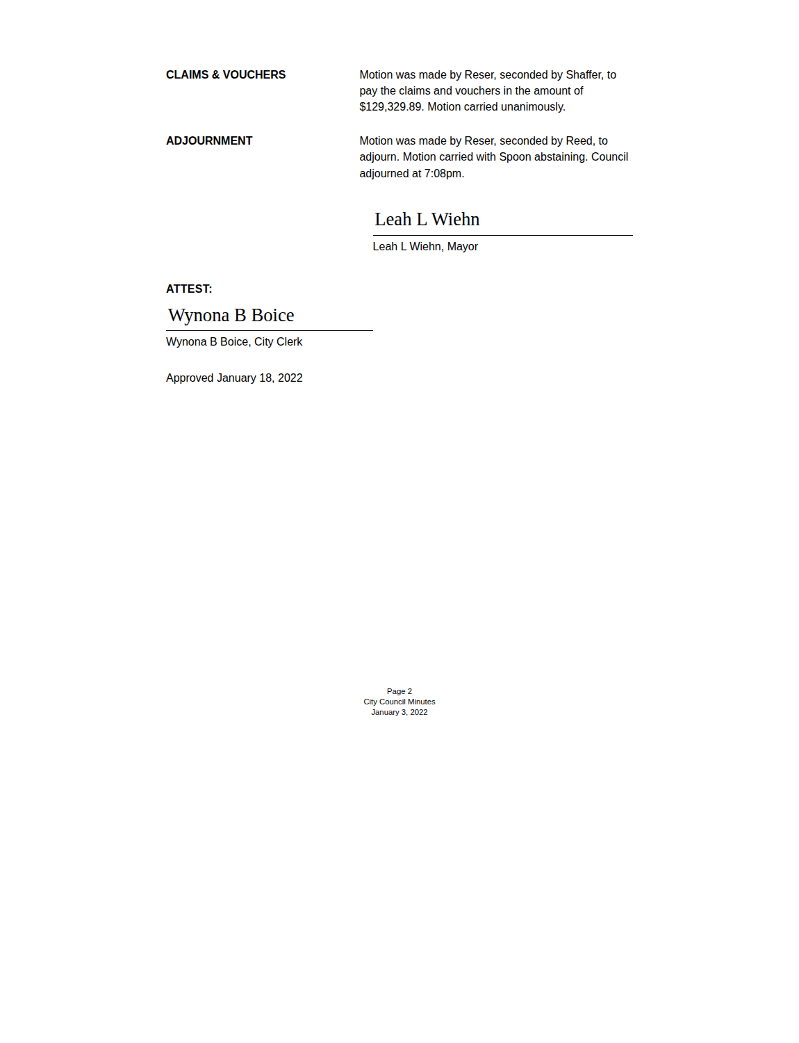CLAIMS & VOUCHERS
Motion was made by Reser, seconded by Shaffer, to pay the claims and vouchers in the amount of $129,329.89. Motion carried unanimously.
ADJOURNMENT
Motion was made by Reser, seconded by Reed, to adjourn. Motion carried with Spoon abstaining. Council adjourned at 7:08pm.
Leah L Wiehn
Leah L Wiehn, Mayor
ATTEST:
Wynona B Boice
Wynona B Boice, City Clerk
Approved January 18, 2022
Page 2
City Council Minutes
January 3, 2022